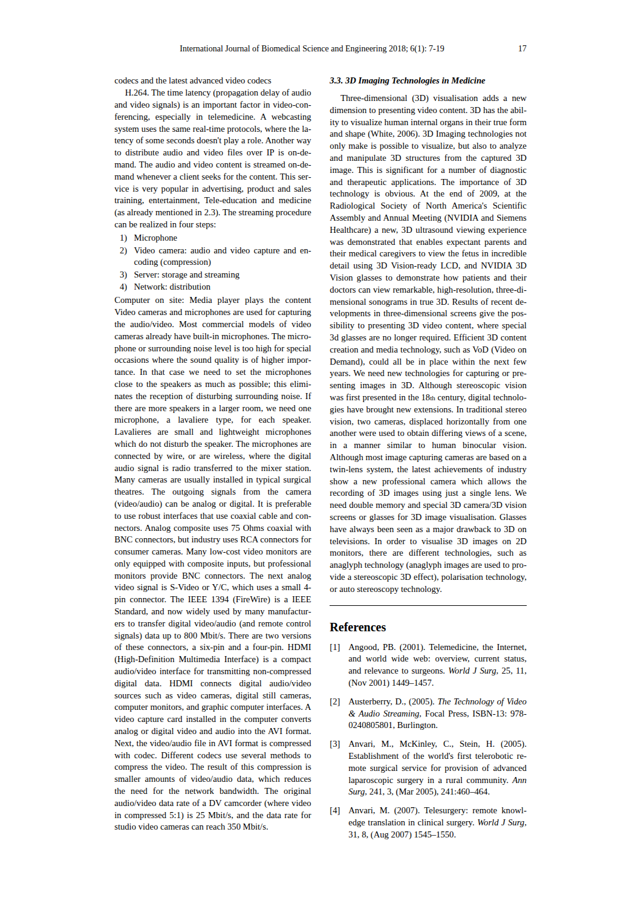International Journal of Biomedical Science and Engineering 2018; 6(1): 7-19
17
codecs and the latest advanced video codecs
H.264. The time latency (propagation delay of audio and video signals) is an important factor in video-conferencing, especially in telemedicine. A webcasting system uses the same real-time protocols, where the latency of some seconds doesn't play a role. Another way to distribute audio and video files over IP is on-demand. The audio and video content is streamed on-demand whenever a client seeks for the content. This service is very popular in advertising, product and sales training, entertainment, Tele-education and medicine (as already mentioned in 2.3). The streaming procedure can be realized in four steps:
1) Microphone
2) Video camera: audio and video capture and encoding (compression)
3) Server: storage and streaming
4) Network: distribution
Computer on site: Media player plays the content Video cameras and microphones are used for capturing the audio/video. Most commercial models of video cameras already have built-in microphones. The microphone or surrounding noise level is too high for special occasions where the sound quality is of higher importance. In that case we need to set the microphones close to the speakers as much as possible; this eliminates the reception of disturbing surrounding noise. If there are more speakers in a larger room, we need one microphone, a lavaliere type, for each speaker. Lavalieres are small and lightweight microphones which do not disturb the speaker. The microphones are connected by wire, or are wireless, where the digital audio signal is radio transferred to the mixer station. Many cameras are usually installed in typical surgical theatres. The outgoing signals from the camera (video/audio) can be analog or digital. It is preferable to use robust interfaces that use coaxial cable and connectors. Analog composite uses 75 Ohms coaxial with BNC connectors, but industry uses RCA connectors for consumer cameras. Many low-cost video monitors are only equipped with composite inputs, but professional monitors provide BNC connectors. The next analog video signal is S-Video or Y/C, which uses a small 4-pin connector. The IEEE 1394 (FireWire) is a IEEE Standard, and now widely used by many manufacturers to transfer digital video/audio (and remote control signals) data up to 800 Mbit/s. There are two versions of these connectors, a six-pin and a four-pin. HDMI (High-Definition Multimedia Interface) is a compact audio/video interface for transmitting non-compressed digital data. HDMI connects digital audio/video sources such as video cameras, digital still cameras, computer monitors, and graphic computer interfaces. A video capture card installed in the computer converts analog or digital video and audio into the AVI format. Next, the video/audio file in AVI format is compressed with codec. Different codecs use several methods to compress the video. The result of this compression is smaller amounts of video/audio data, which reduces the need for the network bandwidth. The original audio/video data rate of a DV camcorder (where video in compressed 5:1) is 25 Mbit/s, and the data rate for studio video cameras can reach 350 Mbit/s.
3.3. 3D Imaging Technologies in Medicine
Three-dimensional (3D) visualisation adds a new dimension to presenting video content. 3D has the ability to visualize human internal organs in their true form and shape (White, 2006). 3D Imaging technologies not only make is possible to visualize, but also to analyze and manipulate 3D structures from the captured 3D image. This is significant for a number of diagnostic and therapeutic applications. The importance of 3D technology is obvious. At the end of 2009, at the Radiological Society of North America's Scientific Assembly and Annual Meeting (NVIDIA and Siemens Healthcare) a new, 3D ultrasound viewing experience was demonstrated that enables expectant parents and their medical caregivers to view the fetus in incredible detail using 3D Vision-ready LCD, and NVIDIA 3D Vision glasses to demonstrate how patients and their doctors can view remarkable, high-resolution, three-dimensional sonograms in true 3D. Results of recent developments in three-dimensional screens give the possibility to presenting 3D video content, where special 3d glasses are no longer required. Efficient 3D content creation and media technology, such as VoD (Video on Demand), could all be in place within the next few years. We need new technologies for capturing or presenting images in 3D. Although stereoscopic vision was first presented in the 18th century, digital technologies have brought new extensions. In traditional stereo vision, two cameras, displaced horizontally from one another were used to obtain differing views of a scene, in a manner similar to human binocular vision. Although most image capturing cameras are based on a twin-lens system, the latest achievements of industry show a new professional camera which allows the recording of 3D images using just a single lens. We need double memory and special 3D camera/3D vision screens or glasses for 3D image visualisation. Glasses have always been seen as a major drawback to 3D on televisions. In order to visualise 3D images on 2D monitors, there are different technologies, such as anaglyph technology (anaglyph images are used to provide a stereoscopic 3D effect), polarisation technology, or auto stereoscopy technology.
References
[1]
Angood, PB. (2001). Telemedicine, the Internet, and world wide web: overview, current status, and relevance to surgeons. World J Surg, 25, 11, (Nov 2001) 1449–1457.
[2]
Austerberry, D., (2005). The Technology of Video & Audio Streaming, Focal Press, ISBN-13: 978- 0240805801, Burlington.
[3]
Anvari, M., McKinley, C., Stein, H. (2005). Establishment of the world's first telerobotic remote surgical service for provision of advanced laparoscopic surgery in a rural community. Ann Surg, 241, 3, (Mar 2005), 241:460–464.
[4]
Anvari, M. (2007). Telesurgery: remote knowledge translation in clinical surgery. World J Surg, 31, 8, (Aug 2007) 1545–1550.